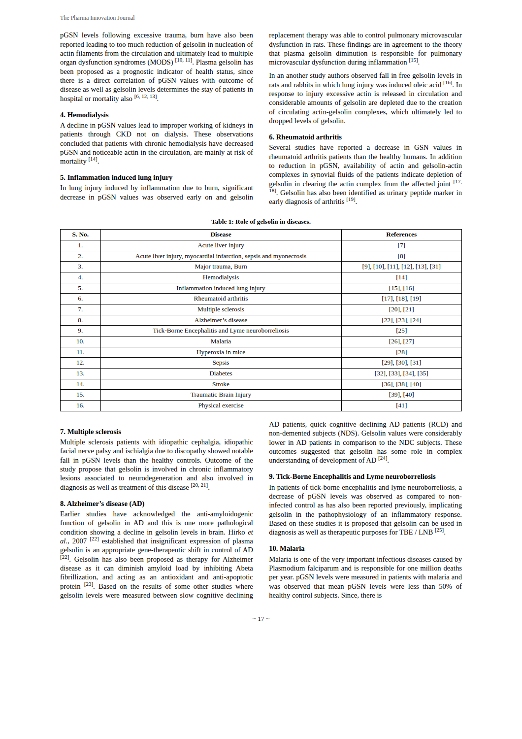The Pharma Innovation Journal
pGSN levels following excessive trauma, burn have also been reported leading to too much reduction of gelsolin in nucleation of actin filaments from the circulation and ultimately lead to multiple organ dysfunction syndromes (MODS) [10, 11]. Plasma gelsolin has been proposed as a prognostic indicator of health status, since there is a direct correlation of pGSN values with outcome of disease as well as gelsolin levels determines the stay of patients in hospital or mortality also [6, 12, 13].
4. Hemodialysis
A decline in pGSN values lead to improper working of kidneys in patients through CKD not on dialysis. These observations concluded that patients with chronic hemodialysis have decreased pGSN and noticeable actin in the circulation, are mainly at risk of mortality [14].
5. Inflammation induced lung injury
In lung injury induced by inflammation due to burn, significant decrease in pGSN values was observed early on and gelsolin replacement therapy was able to control pulmonary microvascular dysfunction in rats. These findings are in agreement to the theory that plasma gelsolin diminution is responsible for pulmonary microvascular dysfunction during inflammation [15].
In an another study authors observed fall in free gelsolin levels in rats and rabbits in which lung injury was induced oleic acid [16]. In response to injury excessive actin is released in circulation and considerable amounts of gelsolin are depleted due to the creation of circulating actin-gelsolin complexes, which ultimately led to dropped levels of gelsolin.
6. Rheumatoid arthritis
Several studies have reported a decrease in GSN values in rheumatoid arthritis patients than the healthy humans. In addition to reduction in pGSN, availability of actin and gelsolin-actin complexes in synovial fluids of the patients indicate depletion of gelsolin in clearing the actin complex from the affected joint [17, 18]. Gelsolin has also been identified as urinary peptide marker in early diagnosis of arthritis [19].
Table 1: Role of gelsolin in diseases.
| S. No. | Disease | References |
| --- | --- | --- |
| 1. | Acute liver injury | [7] |
| 2. | Acute liver injury, myocardial infarction, sepsis and myonecrosis | [8] |
| 3. | Major trauma, Burn | [9], [10], [11], [12], [13], [31] |
| 4. | Hemodialysis | [14] |
| 5. | Inflammation induced lung injury | [15], [16] |
| 6. | Rheumatoid arthritis | [17], [18], [19] |
| 7. | Multiple sclerosis | [20], [21] |
| 8. | Alzheimer’s disease | [22], [23], [24] |
| 9. | Tick-Borne Encephalitis and Lyme neuroborreliosis | [25] |
| 10. | Malaria | [26], [27] |
| 11. | Hyperoxia in mice | [28] |
| 12. | Sepsis | [29], [30], [31] |
| 13. | Diabetes | [32], [33], [34], [35] |
| 14. | Stroke | [36], [38], [40] |
| 15. | Traumatic Brain Injury | [39], [40] |
| 16. | Physical exercise | [41] |
7. Multiple sclerosis
Multiple sclerosis patients with idiopathic cephalgia, idiopathic facial nerve palsy and ischialgia due to discopathy showed notable fall in pGSN levels than the healthy controls. Outcome of the study propose that gelsolin is involved in chronic inflammatory lesions associated to neurodegeneration and also involved in diagnosis as well as treatment of this disease [20, 21].
8. Alzheimer’s disease (AD)
Earlier studies have acknowledged the anti-amyloidogenic function of gelsolin in AD and this is one more pathological condition showing a decline in gelsolin levels in brain. Hirko et al., 2007 [22] established that insignificant expression of plasma gelsolin is an appropriate gene-therapeutic shift in control of AD [22]. Gelsolin has also been proposed as therapy for Alzheimer disease as it can diminish amyloid load by inhibiting Abeta fibrillization, and acting as an antioxidant and anti-apoptotic protein [23]. Based on the results of some other studies where gelsolin levels were measured between slow cognitive declining AD patients, quick cognitive declining AD patients (RCD) and non-demented subjects (NDS). Gelsolin values were considerably lower in AD patients in comparison to the NDC subjects. These outcomes suggested that gelsolin has some role in complex understanding of development of AD [24].
9. Tick-Borne Encephalitis and Lyme neuroborreliosis
In patients of tick-borne encephalitis and lyme neuroborreliosis, a decrease of pGSN levels was observed as compared to non- infected control as has also been reported previously, implicating gelsolin in the pathophysiology of an inflammatory response. Based on these studies it is proposed that gelsolin can be used in diagnosis as well as therapeutic purposes for TBE / LNB [25].
10. Malaria
Malaria is one of the very important infectious diseases caused by Plasmodium falciparum and is responsible for one million deaths per year. pGSN levels were measured in patients with malaria and was observed that mean pGSN levels were less than 50% of healthy control subjects. Since, there is
~ 17 ~